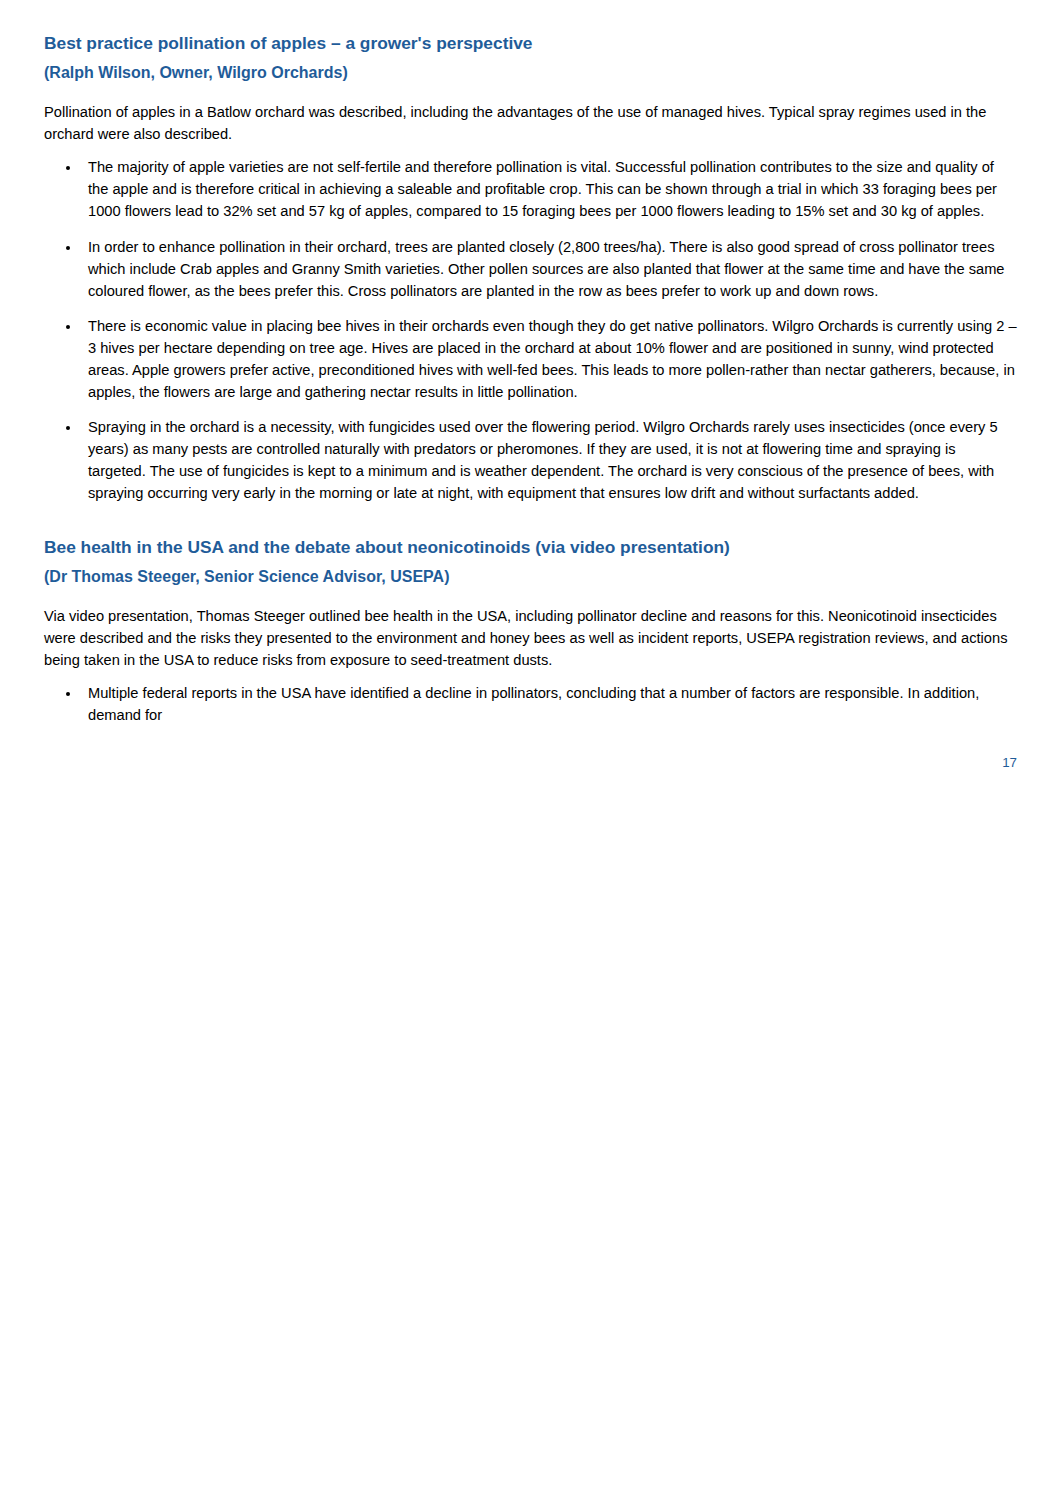Best practice pollination of apples – a grower's perspective
(Ralph Wilson, Owner, Wilgro Orchards)
Pollination of apples in a Batlow orchard was described, including the advantages of the use of managed hives. Typical spray regimes used in the orchard were also described.
The majority of apple varieties are not self-fertile and therefore pollination is vital. Successful pollination contributes to the size and quality of the apple and is therefore critical in achieving a saleable and profitable crop. This can be shown through a trial in which 33 foraging bees per 1000 flowers lead to 32% set and 57 kg of apples, compared to 15 foraging bees per 1000 flowers leading to 15% set and 30 kg of apples.
In order to enhance pollination in their orchard, trees are planted closely (2,800 trees/ha). There is also good spread of cross pollinator trees which include Crab apples and Granny Smith varieties. Other pollen sources are also planted that flower at the same time and have the same coloured flower, as the bees prefer this. Cross pollinators are planted in the row as bees prefer to work up and down rows.
There is economic value in placing bee hives in their orchards even though they do get native pollinators. Wilgro Orchards is currently using 2 – 3 hives per hectare depending on tree age. Hives are placed in the orchard at about 10% flower and are positioned in sunny, wind protected areas. Apple growers prefer active, preconditioned hives with well-fed bees. This leads to more pollen-rather than nectar gatherers, because, in apples, the flowers are large and gathering nectar results in little pollination.
Spraying in the orchard is a necessity, with fungicides used over the flowering period. Wilgro Orchards rarely uses insecticides (once every 5 years) as many pests are controlled naturally with predators or pheromones. If they are used, it is not at flowering time and spraying is targeted. The use of fungicides is kept to a minimum and is weather dependent. The orchard is very conscious of the presence of bees, with spraying occurring very early in the morning or late at night, with equipment that ensures low drift and without surfactants added.
Bee health in the USA and the debate about neonicotinoids (via video presentation)
(Dr Thomas Steeger, Senior Science Advisor, USEPA)
Via video presentation, Thomas Steeger outlined bee health in the USA, including pollinator decline and reasons for this. Neonicotinoid insecticides were described and the risks they presented to the environment and honey bees as well as incident reports, USEPA registration reviews, and actions being taken in the USA to reduce risks from exposure to seed-treatment dusts.
Multiple federal reports in the USA have identified a decline in pollinators, concluding that a number of factors are responsible. In addition, demand for
17